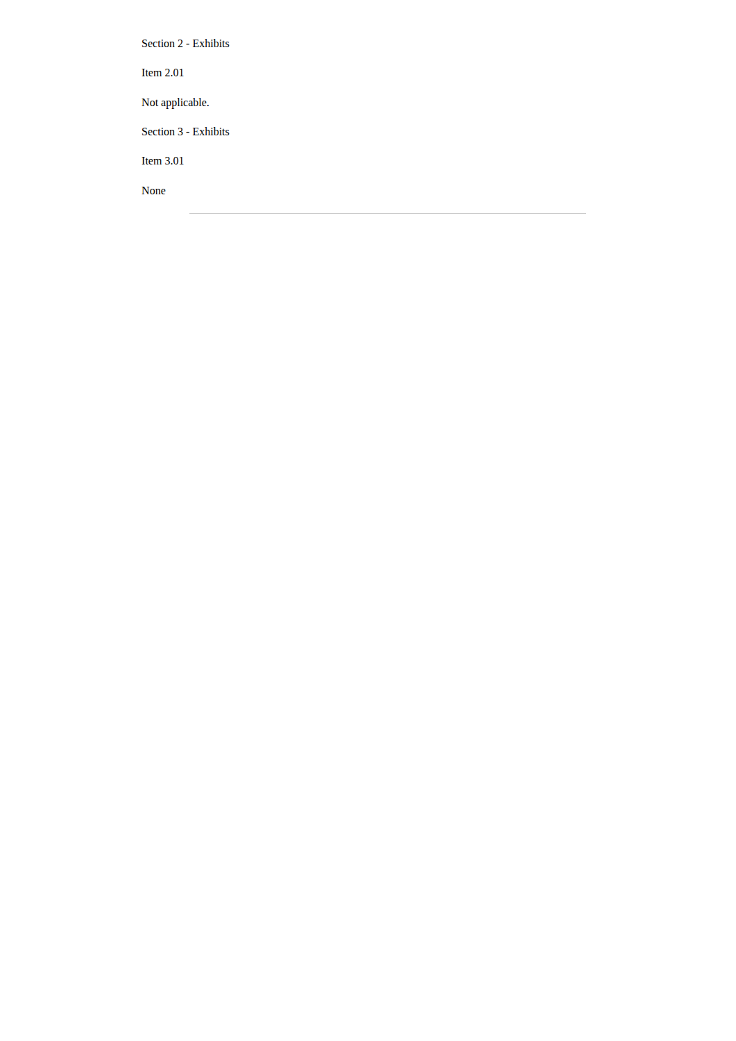Section 2 - Exhibits
Item 2.01
Not applicable.
Section 3 - Exhibits
Item 3.01
None